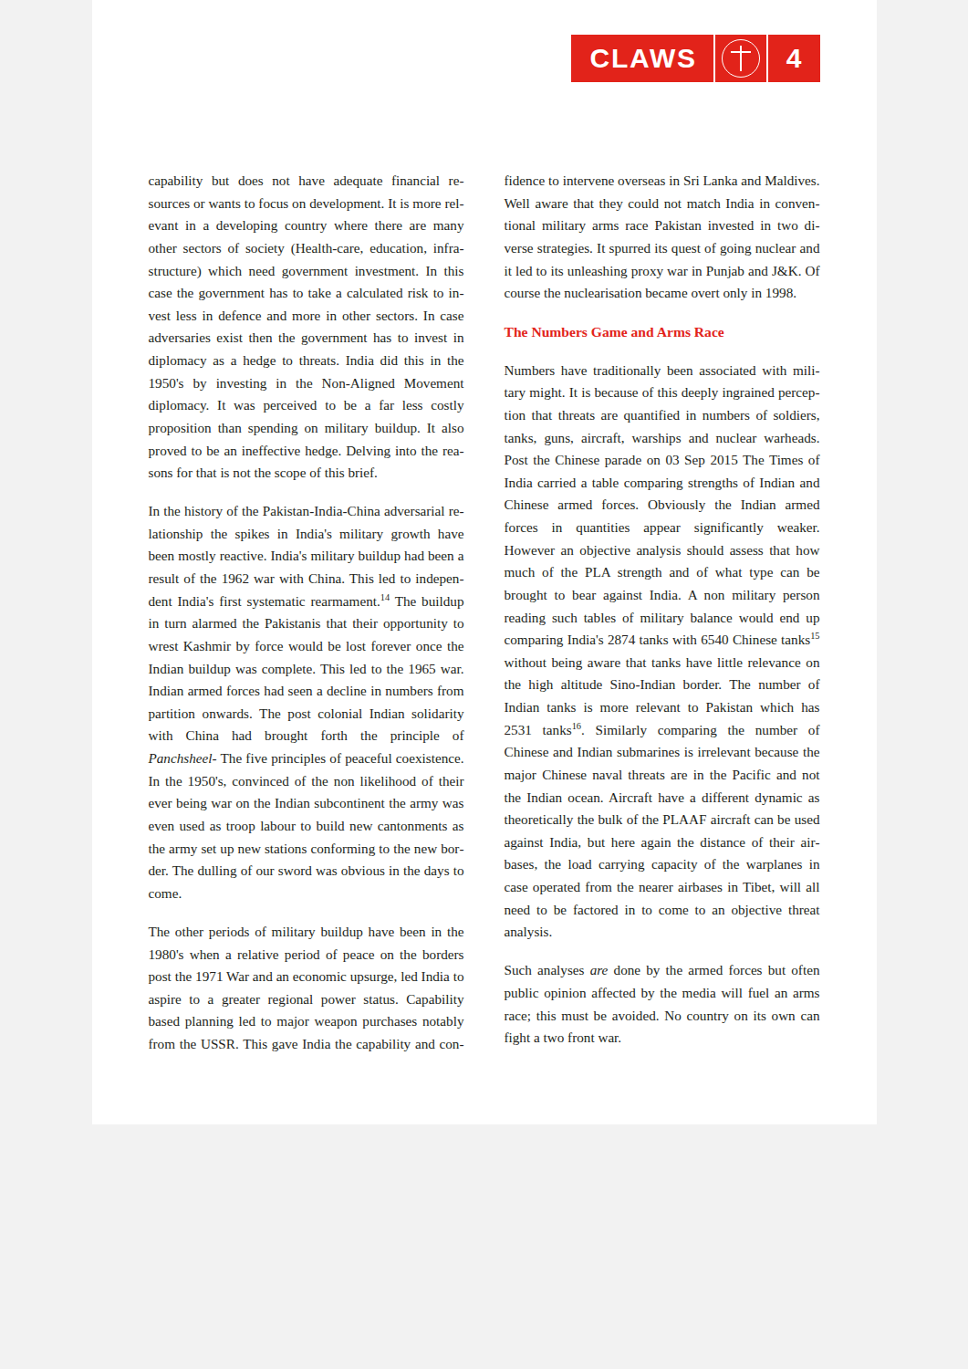CLAWS
4
capability but does not have adequate financial resources or wants to focus on development. It is more relevant in a developing country where there are many other sectors of society (Health-care, education, infrastructure) which need government investment. In this case the government has to take a calculated risk to invest less in defence and more in other sectors. In case adversaries exist then the government has to invest in diplomacy as a hedge to threats. India did this in the 1950's by investing in the Non-Aligned Movement diplomacy. It was perceived to be a far less costly proposition than spending on military buildup. It also proved to be an ineffective hedge. Delving into the reasons for that is not the scope of this brief.
In the history of the Pakistan-India-China adversarial relationship the spikes in India's military growth have been mostly reactive. India's military buildup had been a result of the 1962 war with China. This led to independent India's first systematic rearmament.14 The buildup in turn alarmed the Pakistanis that their opportunity to wrest Kashmir by force would be lost forever once the Indian buildup was complete. This led to the 1965 war. Indian armed forces had seen a decline in numbers from partition onwards. The post colonial Indian solidarity with China had brought forth the principle of Panchsheel- The five principles of peaceful coexistence. In the 1950's, convinced of the non likelihood of their ever being war on the Indian subcontinent the army was even used as troop labour to build new cantonments as the army set up new stations conforming to the new border. The dulling of our sword was obvious in the days to come.
The other periods of military buildup have been in the 1980's when a relative period of peace on the borders post the 1971 War and an economic upsurge, led India to aspire to a greater regional power status. Capability based planning led to major weapon purchases notably from the USSR. This gave India the capability and confidence to intervene overseas in Sri Lanka and Maldives. Well aware that they could not match India in conventional military arms race Pakistan invested in two diverse strategies. It spurred its quest of going nuclear and it led to its unleashing proxy war in Punjab and J&K. Of course the nuclearisation became overt only in 1998.
The Numbers Game and Arms Race
Numbers have traditionally been associated with military might. It is because of this deeply ingrained perception that threats are quantified in numbers of soldiers, tanks, guns, aircraft, warships and nuclear warheads. Post the Chinese parade on 03 Sep 2015 The Times of India carried a table comparing strengths of Indian and Chinese armed forces. Obviously the Indian armed forces in quantities appear significantly weaker. However an objective analysis should assess that how much of the PLA strength and of what type can be brought to bear against India. A non military person reading such tables of military balance would end up comparing India's 2874 tanks with 6540 Chinese tanks15 without being aware that tanks have little relevance on the high altitude Sino-Indian border. The number of Indian tanks is more relevant to Pakistan which has 2531 tanks16. Similarly comparing the number of Chinese and Indian submarines is irrelevant because the major Chinese naval threats are in the Pacific and not the Indian ocean. Aircraft have a different dynamic as theoretically the bulk of the PLAAF aircraft can be used against India, but here again the distance of their airbases, the load carrying capacity of the warplanes in case operated from the nearer airbases in Tibet, will all need to be factored in to come to an objective threat analysis.
Such analyses are done by the armed forces but often public opinion affected by the media will fuel an arms race; this must be avoided. No country on its own can fight a two front war.